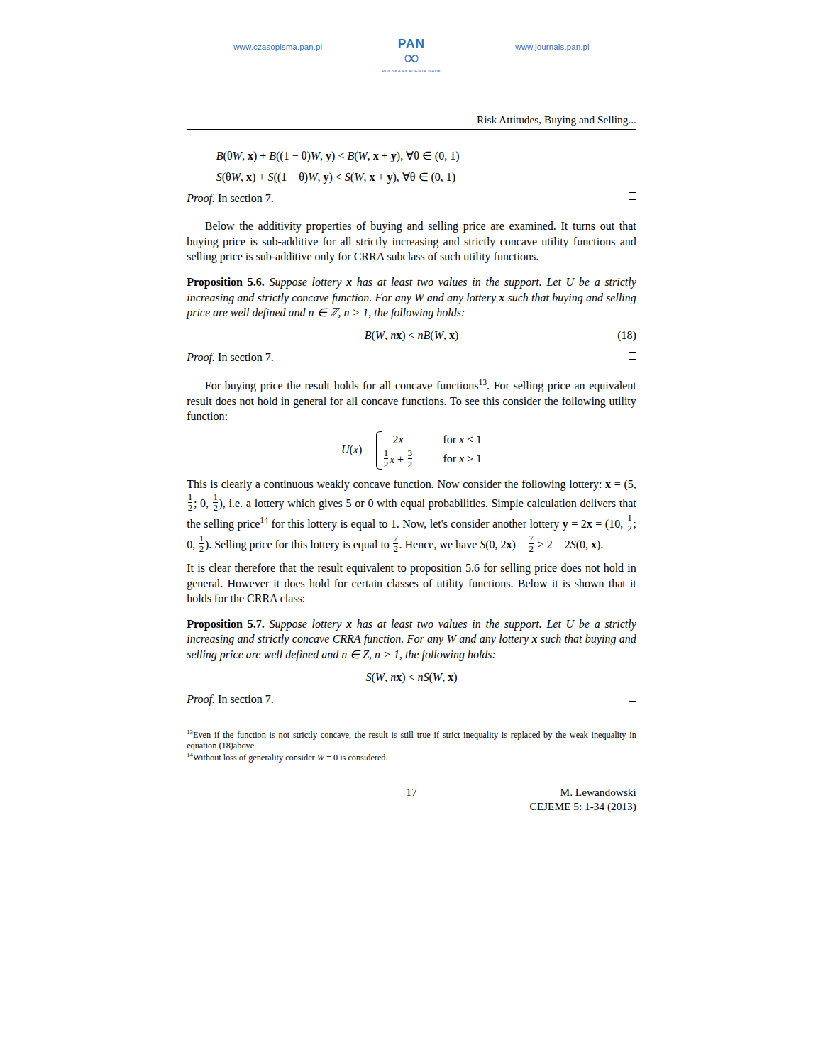www.czasopisma.pan.pl
PAN
∞
POLSKA AKADEMIA NAUK
www.journals.pan.pl
Risk Attitudes, Buying and Selling...
B(θW, x) + B((1 − θ)W, y) < B(W, x + y), ∀θ ∈ (0, 1)
S(θW, x) + S((1 − θ)W, y) < S(W, x + y), ∀θ ∈ (0, 1)
Proof. In section 7.
Below the additivity properties of buying and selling price are examined. It turns out that buying price is sub-additive for all strictly increasing and strictly concave utility functions and selling price is sub-additive only for CRRA subclass of such utility functions.
Proposition 5.6. Suppose lottery x has at least two values in the support. Let U be a strictly increasing and strictly concave function. For any W and any lottery x such that buying and selling price are well defined and n ∈ ℤ, n > 1, the following holds:
B(W, nx) < nB(W, x) (18)
Proof. In section 7.
For buying price the result holds for all concave functions13. For selling price an equivalent result does not hold in general for all concave functions. To see this consider the following utility function:
U(x) =
| 2 x | for x < 1 |
| 1 2 x + 3 2 | for x ≥ 1 |
This is clearly a continuous weakly concave function. Now consider the following lottery: x = (5, 12; 0, 12), i.e. a lottery which gives 5 or 0 with equal probabilities. Simple calculation delivers that the selling price14 for this lottery is equal to 1. Now, let's consider another lottery y = 2x = (10, 12; 0, 12). Selling price for this lottery is equal to 72. Hence, we have S(0, 2x) = 72 > 2 = 2S(0, x).
It is clear therefore that the result equivalent to proposition 5.6 for selling price does not hold in general. However it does hold for certain classes of utility functions. Below it is shown that it holds for the CRRA class:
Proposition 5.7. Suppose lottery x has at least two values in the support. Let U be a strictly increasing and strictly concave CRRA function. For any W and any lottery x such that buying and selling price are well defined and n ∈ Z, n > 1, the following holds:
S(W, nx) < nS(W, x)
Proof. In section 7.
13Even if the function is not strictly concave, the result is still true if strict inequality is replaced by the weak inequality in equation (18)above.
14Without loss of generality consider W = 0 is considered.
17
M. Lewandowski
CEJEME 5: 1-34 (2013)